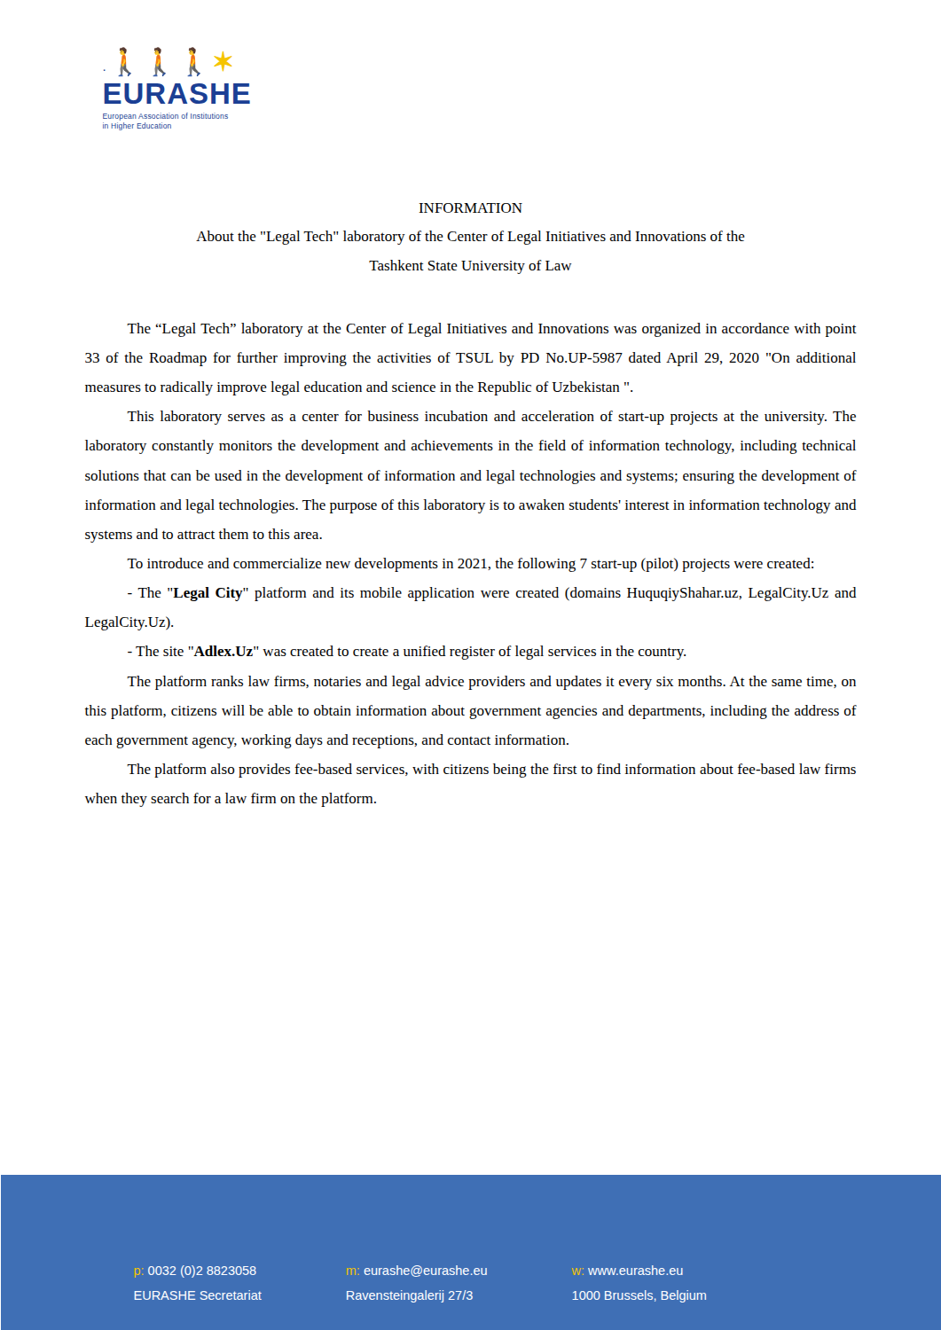.🚶🚶🚶✶
EURASHE
European Association of Institutions
in Higher Education
INFORMATION
About the "Legal Tech" laboratory of the Center of Legal Initiatives and Innovations of the
Tashkent State University of Law
The “Legal Tech” laboratory at the Center of Legal Initiatives and Innovations was organized in accordance with point 33 of the Roadmap for further improving the activities of TSUL by PD No.UP-5987 dated April 29, 2020 "On additional measures to radically improve legal education and science in the Republic of Uzbekistan ".
This laboratory serves as a center for business incubation and acceleration of start-up projects at the university. The laboratory constantly monitors the development and achievements in the field of information technology, including technical solutions that can be used in the development of information and legal technologies and systems; ensuring the development of information and legal technologies. The purpose of this laboratory is to awaken students' interest in information technology and systems and to attract them to this area.
To introduce and commercialize new developments in 2021, the following 7 start-up (pilot) projects were created:
- The "Legal City" platform and its mobile application were created (domains HuquqiyShahar.uz, LegalCity.Uz and LegalCity.Uz).
- The site "Adlex.Uz" was created to create a unified register of legal services in the country.
The platform ranks law firms, notaries and legal advice providers and updates it every six months. At the same time, on this platform, citizens will be able to obtain information about government agencies and departments, including the address of each government agency, working days and receptions, and contact information.
The platform also provides fee-based services, with citizens being the first to find information about fee-based law firms when they search for a law firm on the platform.
p: 0032 (0)2 8823058 EURASHE Secretariat
m: eurashe@eurashe.eu Ravensteingalerij 27/3
w: www.eurashe.eu 1000 Brussels, Belgium